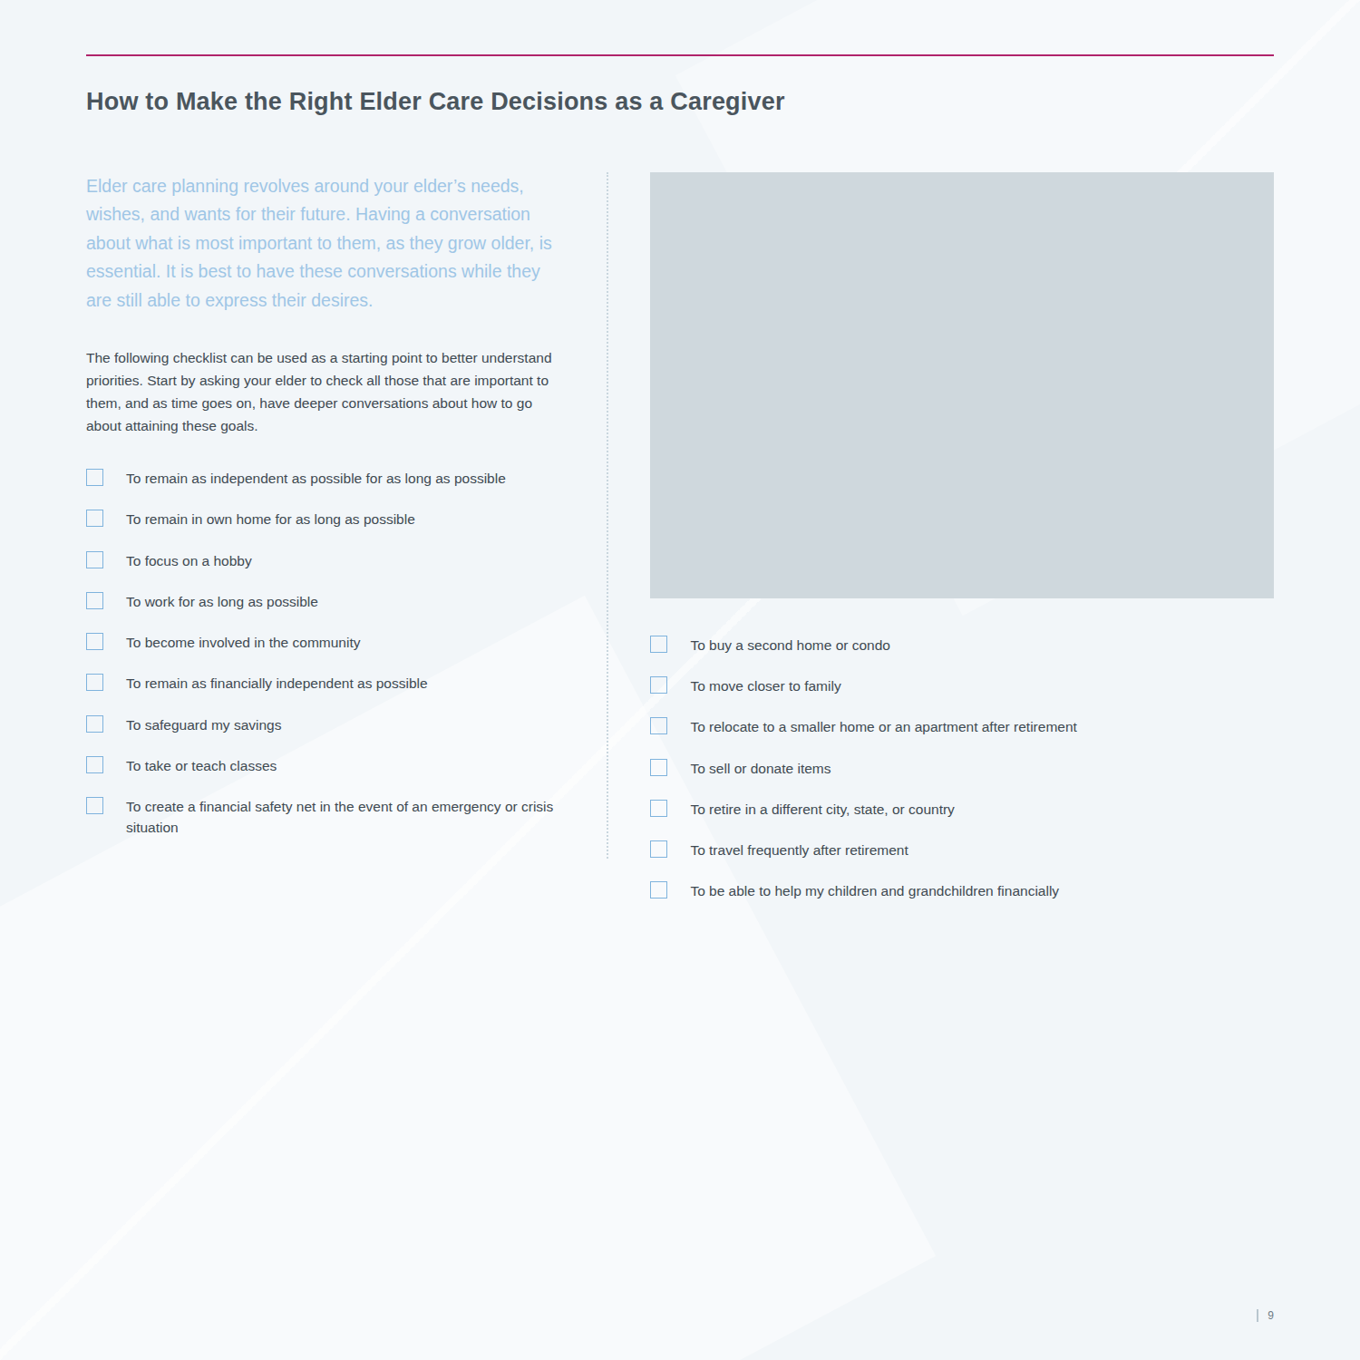How to Make the Right Elder Care Decisions as a Caregiver
Elder care planning revolves around your elder’s needs, wishes, and wants for their future. Having a conversation about what is most important to them, as they grow older, is essential. It is best to have these conversations while they are still able to express their desires.
The following checklist can be used as a starting point to better understand priorities. Start by asking your elder to check all those that are important to them, and as time goes on, have deeper conversations about how to go about attaining these goals.
To remain as independent as possible for as long as possible
To remain in own home for as long as possible
To focus on a hobby
To work for as long as possible
To become involved in the community
To remain as financially independent as possible
To safeguard my savings
To take or teach classes
To create a financial safety net in the event of an emergency or crisis situation
To buy a second home or condo
To move closer to family
To relocate to a smaller home or an apartment after retirement
To sell or donate items
To retire in a different city, state, or country
To travel frequently after retirement
To be able to help my children and grandchildren financially
9